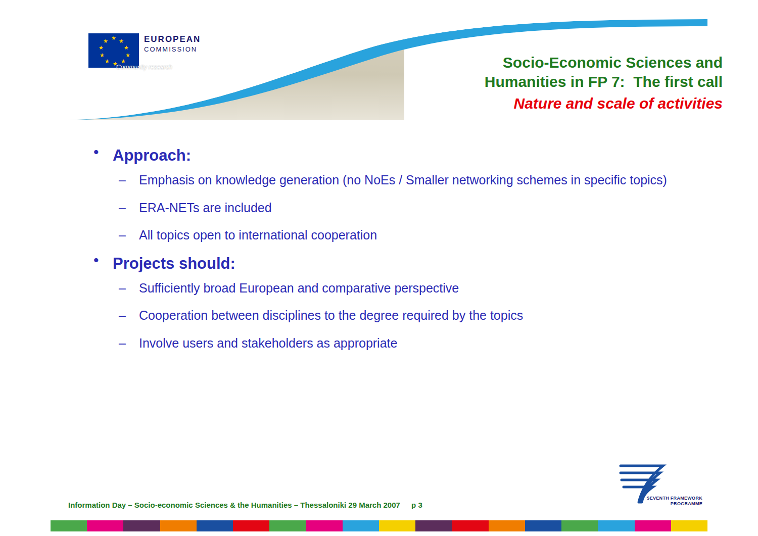★ ★ ★ ★ ★ ★ ★ ★ ★ ★
EUROPEAN
COMMISSION
Community research
Socio-Economic Sciences and
Humanities in FP 7: The first call
Nature and scale of activities
Approach:
Emphasis on knowledge generation (no NoEs / Smaller networking schemes in specific topics)
ERA-NETs are included
All topics open to international cooperation
Projects should:
Sufficiently broad European and comparative perspective
Cooperation between disciplines to the degree required by the topics
Involve users and stakeholders as appropriate
Information Day – Socio-economic Sciences & the Humanities – Thessaloniki 29 March 2007 p 3
SEVENTH FRAMEWORK
PROGRAMME